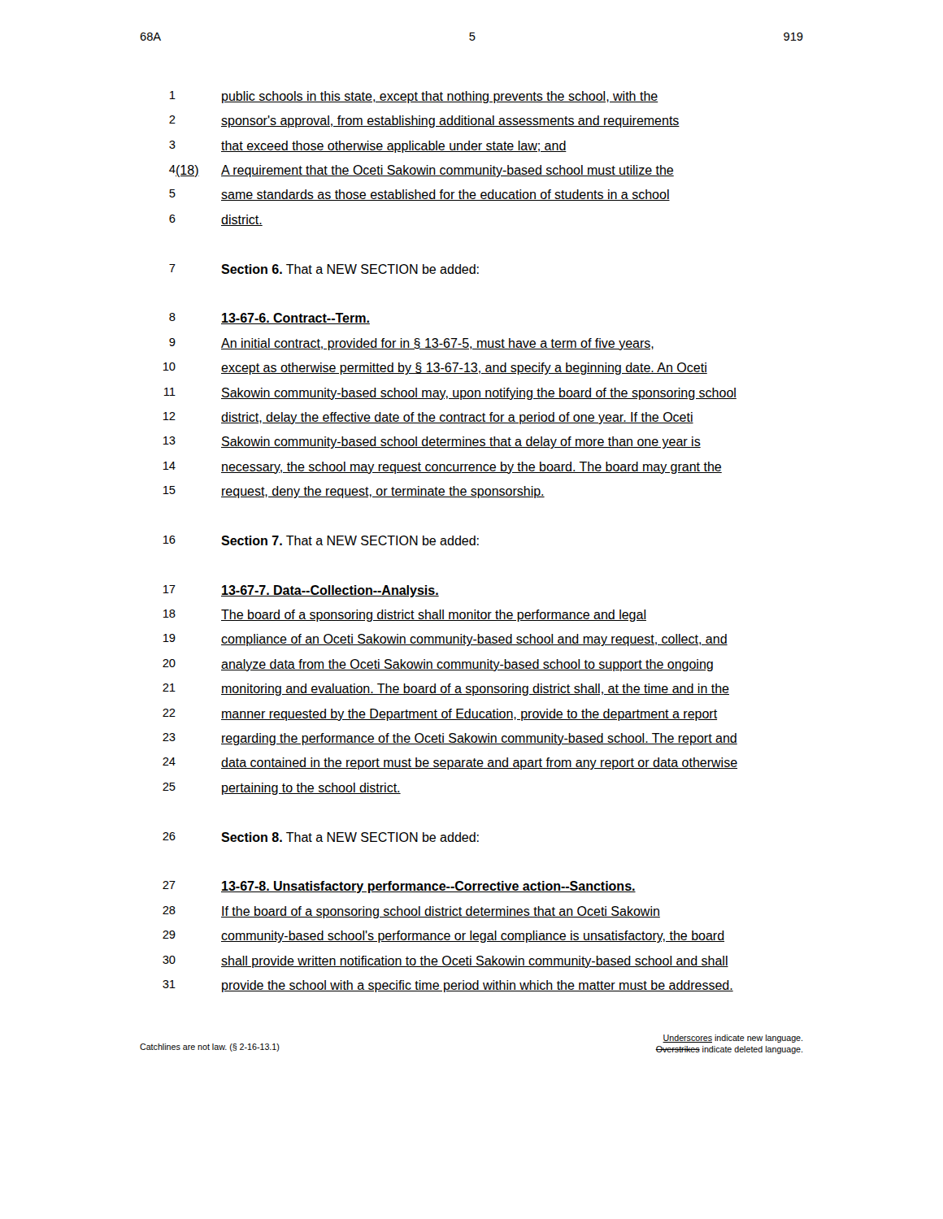68A
5
919
| 1 | | public schools in this state, except that nothing prevents the school, with the |
| 2 | | sponsor's approval, from establishing additional assessments and requirements |
| 3 | | that exceed those otherwise applicable under state law; and |
| 4 | (18) | A requirement that the Oceti Sakowin community-based school must utilize the |
| 5 | | same standards as those established for the education of students in a school |
| 6 | | district. |
| 7 | | Section 6. That a NEW SECTION be added: |
| 8 | | 13-67-6. Contract--Term. |
| 9 | | An initial contract, provided for in § 13-67-5, must have a term of five years, |
| 10 | | except as otherwise permitted by § 13-67-13, and specify a beginning date. An Oceti |
| 11 | | Sakowin community-based school may, upon notifying the board of the sponsoring school |
| 12 | | district, delay the effective date of the contract for a period of one year. If the Oceti |
| 13 | | Sakowin community-based school determines that a delay of more than one year is |
| 14 | | necessary, the school may request concurrence by the board. The board may grant the |
| 15 | | request, deny the request, or terminate the sponsorship. |
| 16 | | Section 7. That a NEW SECTION be added: |
| 17 | | 13-67-7. Data--Collection--Analysis. |
| 18 | | The board of a sponsoring district shall monitor the performance and legal |
| 19 | | compliance of an Oceti Sakowin community-based school and may request, collect, and |
| 20 | | analyze data from the Oceti Sakowin community-based school to support the ongoing |
| 21 | | monitoring and evaluation. The board of a sponsoring district shall, at the time and in the |
| 22 | | manner requested by the Department of Education, provide to the department a report |
| 23 | | regarding the performance of the Oceti Sakowin community-based school. The report and |
| 24 | | data contained in the report must be separate and apart from any report or data otherwise |
| 25 | | pertaining to the school district. |
| 26 | | Section 8. That a NEW SECTION be added: |
| 27 | | 13-67-8. Unsatisfactory performance--Corrective action--Sanctions. |
| 28 | | If the board of a sponsoring school district determines that an Oceti Sakowin |
| 29 | | community-based school's performance or legal compliance is unsatisfactory, the board |
| 30 | | shall provide written notification to the Oceti Sakowin community-based school and shall |
| 31 | | provide the school with a specific time period within which the matter must be addressed. |
Catchlines are not law. (§ 2-16-13.1)
Underscores indicate new language.
Overstrikes indicate deleted language.